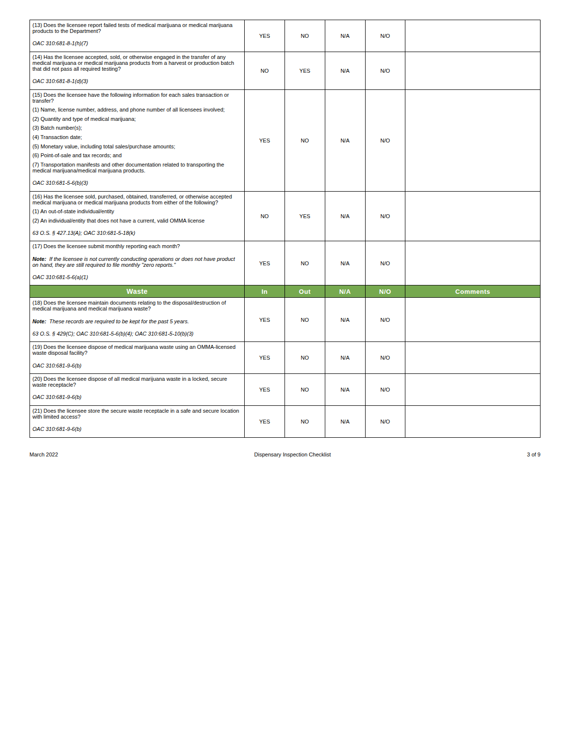| (13) Does the licensee report failed tests of medical marijuana or medical marijuana products to the Department? OAC 310:681-8-1(h)(7) | YES | NO | N/A | N/O | |
| (14) Has the licensee accepted, sold, or otherwise engaged in the transfer of any medical marijuana or medical marijuana products from a harvest or production batch that did not pass all required testing? OAC 310:681-8-1(d)(3) | NO | YES | N/A | N/O | |
| (15) Does the licensee have the following information for each sales transaction or transfer? (1) Name, license number, address, and phone number of all licensees involved; (2) Quantity and type of medical marijuana; (3) Batch number(s); (4) Transaction date; (5) Monetary value, including total sales/purchase amounts; (6) Point-of-sale and tax records; and (7) Transportation manifests and other documentation related to transporting the medical marijuana/medical marijuana products. OAC 310:681-5-6(b)(3) | YES | NO | N/A | N/O | |
| (16) Has the licensee sold, purchased, obtained, transferred, or otherwise accepted medical marijuana or medical marijuana products from either of the following? (1) An out-of-state individual/entity (2) An individual/entity that does not have a current, valid OMMA license 63 O.S. § 427.13(A); OAC 310:681-5-18(k) | NO | YES | N/A | N/O | |
| (17) Does the licensee submit monthly reporting each month? Note: If the licensee is not currently conducting operations or does not have product on hand, they are still required to file monthly "zero reports." OAC 310:681-5-6(a)(1) | YES | NO | N/A | N/O | |
| Waste | In | Out | N/A | N/O | Comments |
| (18) Does the licensee maintain documents relating to the disposal/destruction of medical marijuana and medical marijuana waste? Note: These records are required to be kept for the past 5 years. 63 O.S. § 429(C); OAC 310:681-5-6(b)(4); OAC 310:681-5-10(b)(3) | YES | NO | N/A | N/O | |
| (19) Does the licensee dispose of medical marijuana waste using an OMMA-licensed waste disposal facility? OAC 310:681-9-6(b) | YES | NO | N/A | N/O | |
| (20) Does the licensee dispose of all medical marijuana waste in a locked, secure waste receptacle? OAC 310:681-9-6(b) | YES | NO | N/A | N/O | |
| (21) Does the licensee store the secure waste receptacle in a safe and secure location with limited access? OAC 310:681-9-6(b) | YES | NO | N/A | N/O | |
March 2022 Dispensary Inspection Checklist 3 of 9